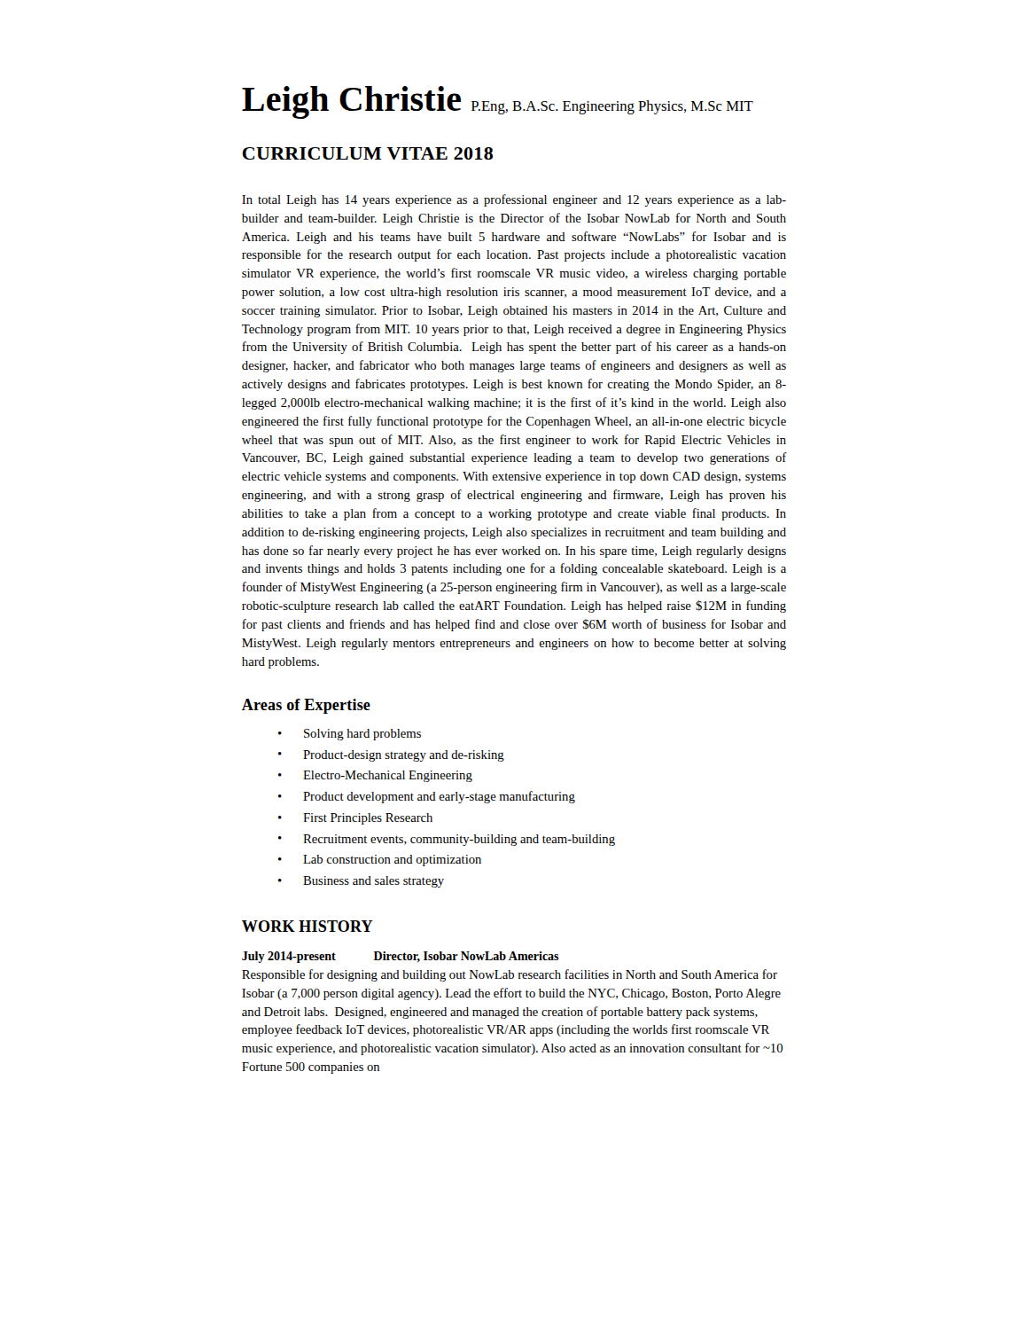Leigh Christie P.Eng, B.A.Sc. Engineering Physics, M.Sc MIT
CURRICULUM VITAE 2018
In total Leigh has 14 years experience as a professional engineer and 12 years experience as a lab-builder and team-builder. Leigh Christie is the Director of the Isobar NowLab for North and South America. Leigh and his teams have built 5 hardware and software “NowLabs” for Isobar and is responsible for the research output for each location. Past projects include a photorealistic vacation simulator VR experience, the world’s first roomscale VR music video, a wireless charging portable power solution, a low cost ultra-high resolution iris scanner, a mood measurement IoT device, and a soccer training simulator. Prior to Isobar, Leigh obtained his masters in 2014 in the Art, Culture and Technology program from MIT. 10 years prior to that, Leigh received a degree in Engineering Physics from the University of British Columbia. Leigh has spent the better part of his career as a hands-on designer, hacker, and fabricator who both manages large teams of engineers and designers as well as actively designs and fabricates prototypes. Leigh is best known for creating the Mondo Spider, an 8-legged 2,000lb electro-mechanical walking machine; it is the first of it’s kind in the world. Leigh also engineered the first fully functional prototype for the Copenhagen Wheel, an all-in-one electric bicycle wheel that was spun out of MIT. Also, as the first engineer to work for Rapid Electric Vehicles in Vancouver, BC, Leigh gained substantial experience leading a team to develop two generations of electric vehicle systems and components. With extensive experience in top down CAD design, systems engineering, and with a strong grasp of electrical engineering and firmware, Leigh has proven his abilities to take a plan from a concept to a working prototype and create viable final products. In addition to de-risking engineering projects, Leigh also specializes in recruitment and team building and has done so far nearly every project he has ever worked on. In his spare time, Leigh regularly designs and invents things and holds 3 patents including one for a folding concealable skateboard. Leigh is a founder of MistyWest Engineering (a 25-person engineering firm in Vancouver), as well as a large-scale robotic-sculpture research lab called the eatART Foundation. Leigh has helped raise $12M in funding for past clients and friends and has helped find and close over $6M worth of business for Isobar and MistyWest. Leigh regularly mentors entrepreneurs and engineers on how to become better at solving hard problems.
Areas of Expertise
Solving hard problems
Product-design strategy and de-risking
Electro-Mechanical Engineering
Product development and early-stage manufacturing
First Principles Research
Recruitment events, community-building and team-building
Lab construction and optimization
Business and sales strategy
WORK HISTORY
July 2014-present Director, Isobar NowLab Americas
Responsible for designing and building out NowLab research facilities in North and South America for Isobar (a 7,000 person digital agency). Lead the effort to build the NYC, Chicago, Boston, Porto Alegre and Detroit labs. Designed, engineered and managed the creation of portable battery pack systems, employee feedback IoT devices, photorealistic VR/AR apps (including the worlds first roomscale VR music experience, and photorealistic vacation simulator). Also acted as an innovation consultant for ~10 Fortune 500 companies on